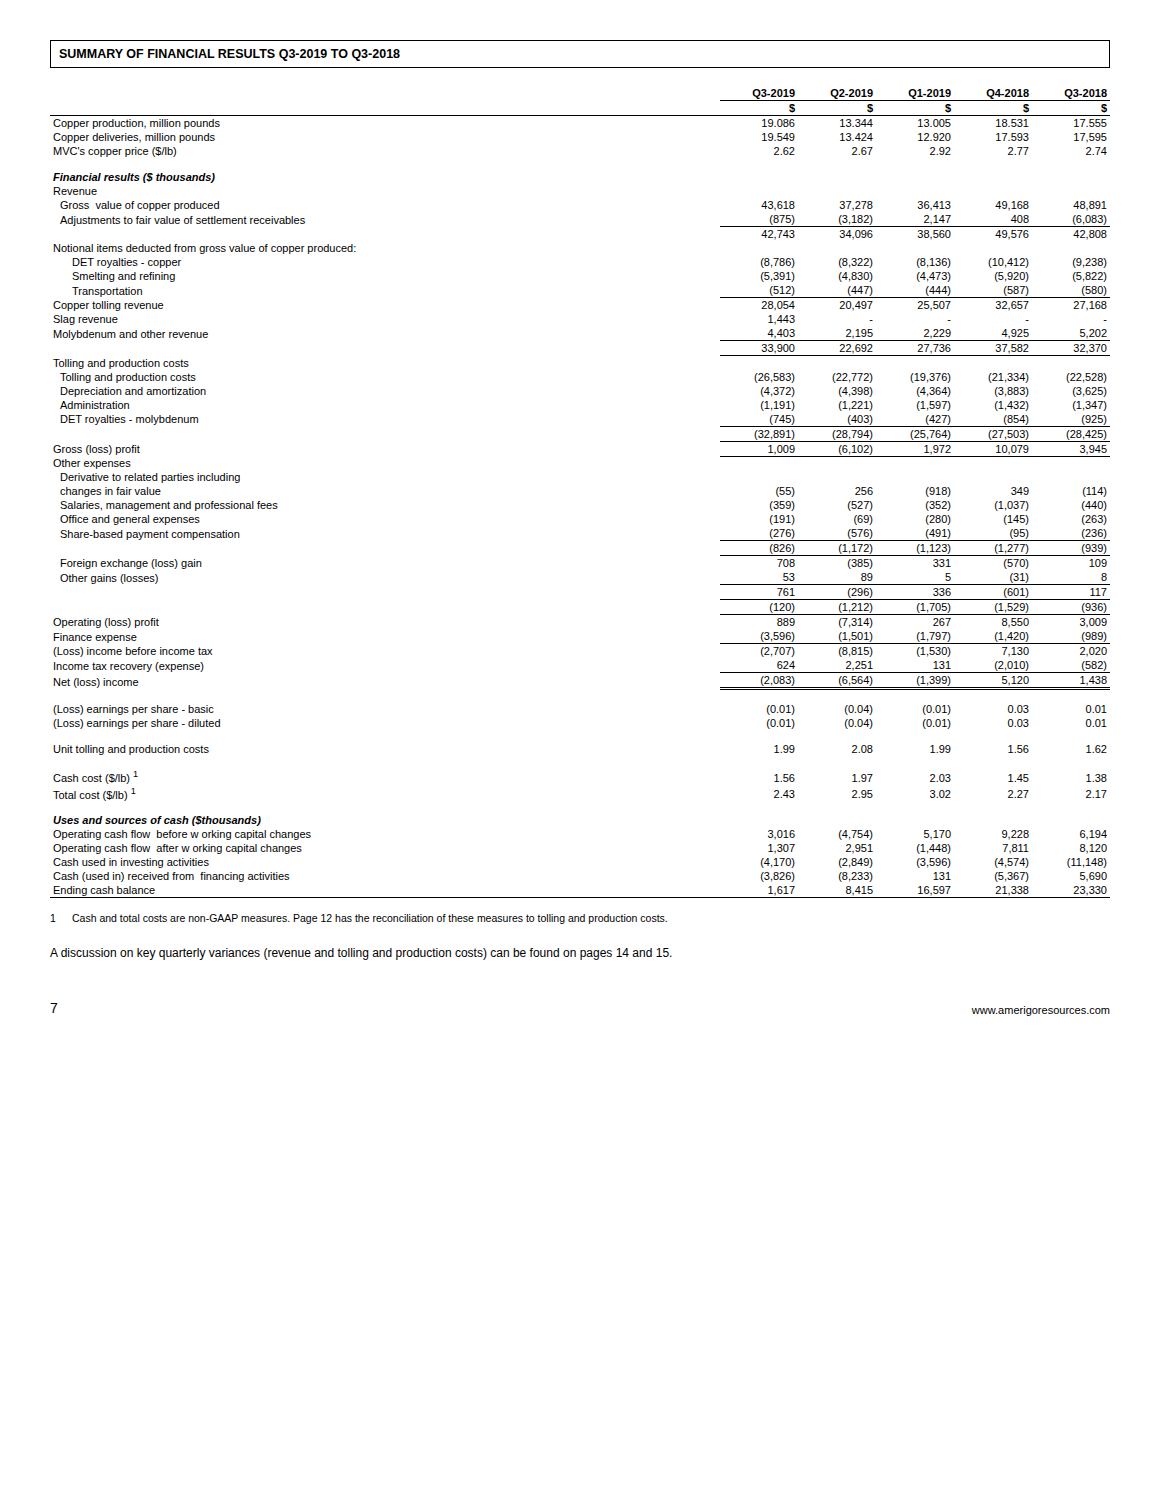SUMMARY OF FINANCIAL RESULTS Q3-2019 TO Q3-2018
| | Q3-2019 | Q2-2019 | Q1-2019 | Q4-2018 | Q3-2018 |
| | $ | $ | $ | $ | $ |
| Copper production, million pounds | 19.086 | 13.344 | 13.005 | 18.531 | 17.555 |
| Copper deliveries, million pounds | 19.549 | 13.424 | 12.920 | 17.593 | 17,595 |
| MVC's copper price ($/lb) | 2.62 | 2.67 | 2.92 | 2.77 | 2.74 |
| Financial results ($ thousands) | | | | | |
| Revenue | | | | | |
| Gross value of copper produced | 43,618 | 37,278 | 36,413 | 49,168 | 48,891 |
| Adjustments to fair value of settlement receivables | (875) | (3,182) | 2,147 | 408 | (6,083) |
| | 42,743 | 34,096 | 38,560 | 49,576 | 42,808 |
| Notional items deducted from gross value of copper produced: | | | | | |
| DET royalties - copper | (8,786) | (8,322) | (8,136) | (10,412) | (9,238) |
| Smelting and refining | (5,391) | (4,830) | (4,473) | (5,920) | (5,822) |
| Transportation | (512) | (447) | (444) | (587) | (580) |
| Copper tolling revenue | 28,054 | 20,497 | 25,507 | 32,657 | 27,168 |
| Slag revenue | 1,443 | - | - | - | - |
| Molybdenum and other revenue | 4,403 | 2,195 | 2,229 | 4,925 | 5,202 |
| | 33,900 | 22,692 | 27,736 | 37,582 | 32,370 |
| Tolling and production costs | | | | | |
| Tolling and production costs | (26,583) | (22,772) | (19,376) | (21,334) | (22,528) |
| Depreciation and amortization | (4,372) | (4,398) | (4,364) | (3,883) | (3,625) |
| Administration | (1,191) | (1,221) | (1,597) | (1,432) | (1,347) |
| DET royalties - molybdenum | (745) | (403) | (427) | (854) | (925) |
| | (32,891) | (28,794) | (25,764) | (27,503) | (28,425) |
| Gross (loss) profit | 1,009 | (6,102) | 1,972 | 10,079 | 3,945 |
| Other expenses | | | | | |
| Derivative to related parties including | | | | | |
| changes in fair value | (55) | 256 | (918) | 349 | (114) |
| Salaries, management and professional fees | (359) | (527) | (352) | (1,037) | (440) |
| Office and general expenses | (191) | (69) | (280) | (145) | (263) |
| Share-based payment compensation | (276) | (576) | (491) | (95) | (236) |
| | (826) | (1,172) | (1,123) | (1,277) | (939) |
| Foreign exchange (loss) gain | 708 | (385) | 331 | (570) | 109 |
| Other gains (losses) | 53 | 89 | 5 | (31) | 8 |
| | 761 | (296) | 336 | (601) | 117 |
| | (120) | (1,212) | (1,705) | (1,529) | (936) |
| Operating (loss) profit | 889 | (7,314) | 267 | 8,550 | 3,009 |
| Finance expense | (3,596) | (1,501) | (1,797) | (1,420) | (989) |
| (Loss) income before income tax | (2,707) | (8,815) | (1,530) | 7,130 | 2,020 |
| Income tax recovery (expense) | 624 | 2,251 | 131 | (2,010) | (582) |
| Net (loss) income | (2,083) | (6,564) | (1,399) | 5,120 | 1,438 |
| (Loss) earnings per share - basic | (0.01) | (0.04) | (0.01) | 0.03 | 0.01 |
| (Loss) earnings per share - diluted | (0.01) | (0.04) | (0.01) | 0.03 | 0.01 |
| Unit tolling and production costs | 1.99 | 2.08 | 1.99 | 1.56 | 1.62 |
| Cash cost ($/lb) 1 | 1.56 | 1.97 | 2.03 | 1.45 | 1.38 |
| Total cost ($/lb) 1 | 2.43 | 2.95 | 3.02 | 2.27 | 2.17 |
| Uses and sources of cash ($thousands) | | | | | |
| Operating cash flow before w orking capital changes | 3,016 | (4,754) | 5,170 | 9,228 | 6,194 |
| Operating cash flow after w orking capital changes | 1,307 | 2,951 | (1,448) | 7,811 | 8,120 |
| Cash used in investing activities | (4,170) | (2,849) | (3,596) | (4,574) | (11,148) |
| Cash (used in) received from financing activities | (3,826) | (8,233) | 131 | (5,367) | 5,690 |
| Ending cash balance | 1,617 | 8,415 | 16,597 | 21,338 | 23,330 |
1
Cash and total costs are non-GAAP measures. Page 12 has the reconciliation of these measures to tolling and production costs.
A discussion on key quarterly variances (revenue and tolling and production costs) can be found on pages 14 and 15.
7
www.amerigoresources.com